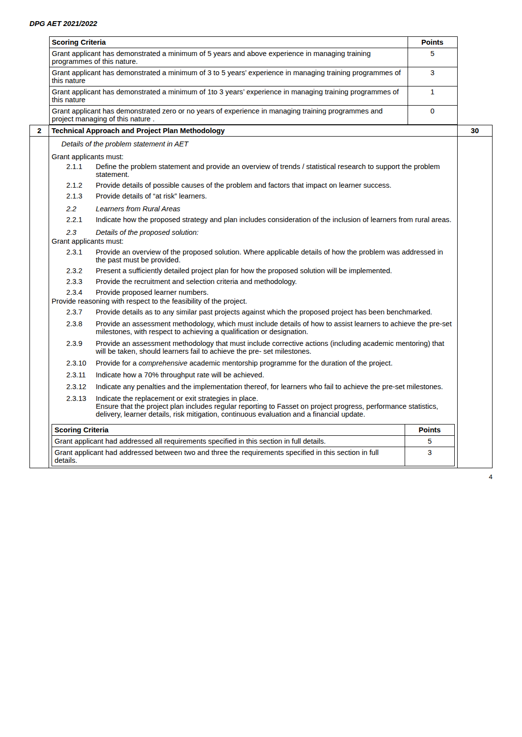DPG AET 2021/2022
| | / Scoring Criteria / Points / / --- / --- / / Grant applicant has demonstrated a minimum of 5 years and above experience in managing training programmes of this nature. / 5 / / Grant applicant has demonstrated a minimum of 3 to 5 years’ experience in managing training programmes of this nature / 3 / / Grant applicant has demonstrated a minimum of 1to 3 years’ experience in managing training programmes of this nature / 1 / / Grant applicant has demonstrated zero or no years of experience in managing training programmes and project managing of this nature . / 0 / | |
| 2 | Technical Approach and Project Plan Methodology | 30 |
| | Details of the problem statement in AET Grant applicants must: 2.1.1 Define the problem statement and provide an overview of trends / statistical research to support the problem statement. 2.1.2 Provide details of possible causes of the problem and factors that impact on learner success. 2.1.3 Provide details of “at risk” learners. 2.2 Learners from Rural Areas 2.2.1 Indicate how the proposed strategy and plan includes consideration of the inclusion of learners from rural areas. 2.3 Details of the proposed solution: Grant applicants must: 2.3.1 Provide an overview of the proposed solution. Where applicable details of how the problem was addressed in the past must be provided. 2.3.2 Present a sufficiently detailed project plan for how the proposed solution will be implemented. 2.3.3 Provide the recruitment and selection criteria and methodology. 2.3.4 Provide proposed learner numbers. Provide reasoning with respect to the feasibility of the project. 2.3.7 Provide details as to any similar past projects against which the proposed project has been benchmarked. 2.3.8 Provide an assessment methodology, which must include details of how to assist learners to achieve the pre-set milestones, with respect to achieving a qualification or designation. 2.3.9 Provide an assessment methodology that must include corrective actions (including academic mentoring) that will be taken, should learners fail to achieve the pre- set milestones. 2.3.10 Provide for a comprehensive academic mentorship programme for the duration of the project. 2.3.11 Indicate how a 70% throughput rate will be achieved. 2.3.12 Indicate any penalties and the implementation thereof, for learners who fail to achieve the pre-set milestones. 2.3.13 Indicate the replacement or exit strategies in place. Ensure that the project plan includes regular reporting to Fasset on project progress, performance statistics, delivery, learner details, risk mitigation, continuous evaluation and a financial update. / Scoring Criteria / Points / / --- / --- / / Grant applicant had addressed all requirements specified in this section in full details. / 5 / / Grant applicant had addressed between two and three the requirements specified in this section in full details. / 3 / | |
4